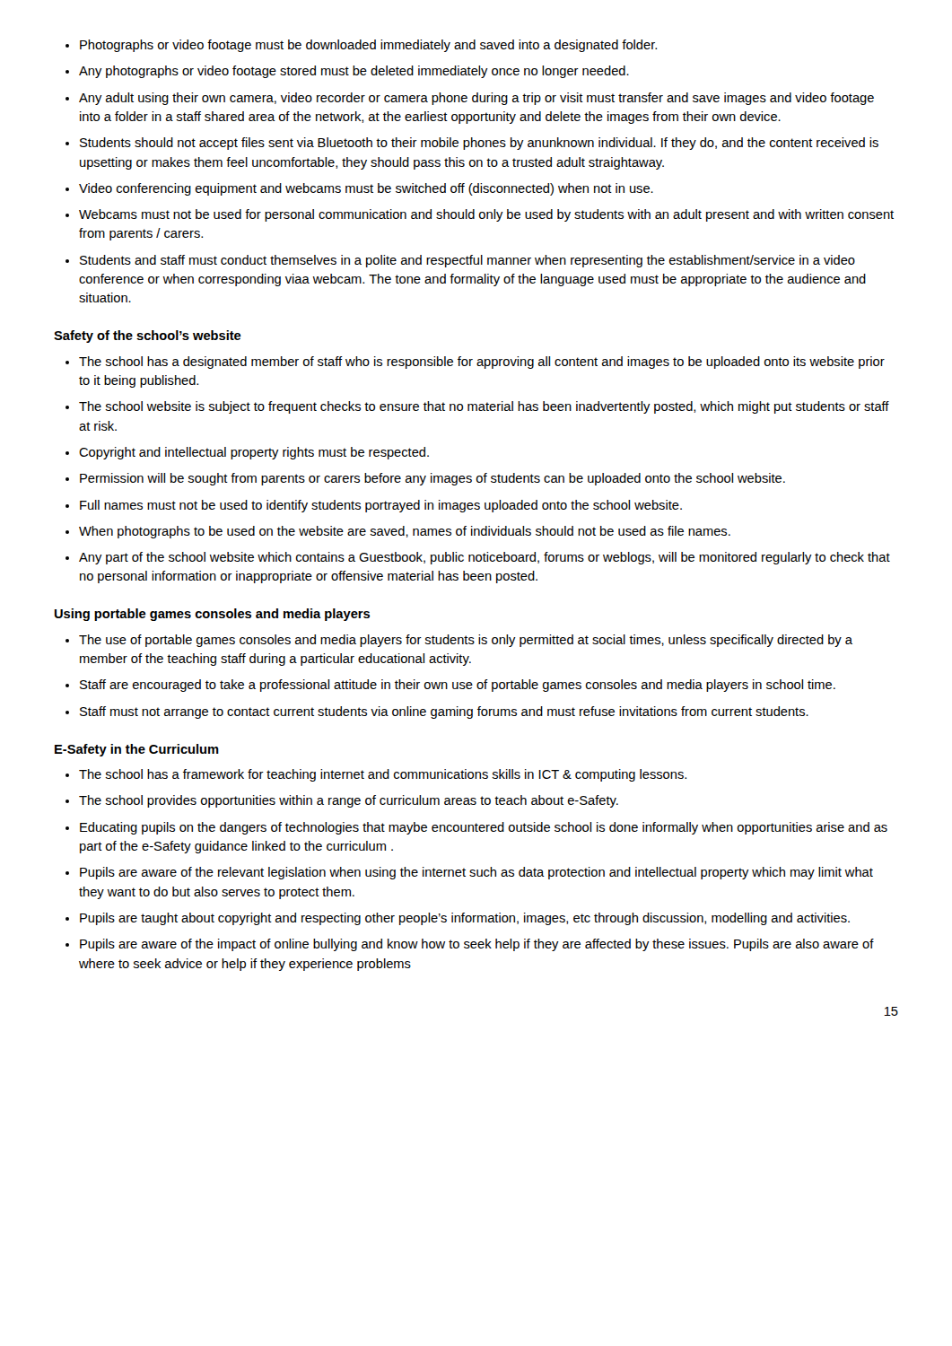Photographs or video footage must be downloaded immediately and saved into a designated folder.
Any photographs or video footage stored must be deleted immediately once no longer needed.
Any adult using their own camera, video recorder or camera phone during a trip or visit must transfer and save images and video footage into a folder in a staff shared area of the network, at the earliest opportunity and delete the images from their own device.
Students should not accept files sent via Bluetooth to their mobile phones by anunknown individual. If they do, and the content received is upsetting or makes them feel uncomfortable, they should pass this on to a trusted adult straightaway.
Video conferencing equipment and webcams must be switched off (disconnected) when not in use.
Webcams must not be used for personal communication and should only be used by students with an adult present and with written consent from parents / carers.
Students and staff must conduct themselves in a polite and respectful manner when representing the establishment/service in a video conference or when corresponding viaa webcam. The tone and formality of the language used must be appropriate to the audience and situation.
Safety of the school’s website
The school has a designated member of staff who is responsible for approving all content and images to be uploaded onto its website prior to it being published.
The school website is subject to frequent checks to ensure that no material has been inadvertently posted, which might put students or staff at risk.
Copyright and intellectual property rights must be respected.
Permission will be sought from parents or carers before any images of students can be uploaded onto the school website.
Full names must not be used to identify students portrayed in images uploaded onto the school website.
When photographs to be used on the website are saved, names of individuals should not be used as file names.
Any part of the school website which contains a Guestbook, public noticeboard, forums or weblogs, will be monitored regularly to check that no personal information or inappropriate or offensive material has been posted.
Using portable games consoles and media players
The use of portable games consoles and media players for students is only permitted at social times, unless specifically directed by a member of the teaching staff during a particular educational activity.
Staff are encouraged to take a professional attitude in their own use of portable games consoles and media players in school time.
Staff must not arrange to contact current students via online gaming forums and must refuse invitations from current students.
E-Safety in the Curriculum
The school has a framework for teaching internet and communications skills in ICT & computing lessons.
The school provides opportunities within a range of curriculum areas to teach about e-Safety.
Educating pupils on the dangers of technologies that maybe encountered outside school is done informally when opportunities arise and as part of the e-Safety guidance linked to the curriculum .
Pupils are aware of the relevant legislation when using the internet such as data protection and intellectual property which may limit what they want to do but also serves to protect them.
Pupils are taught about copyright and respecting other people’s information, images, etc through discussion, modelling and activities.
Pupils are aware of the impact of online bullying and know how to seek help if they are affected by these issues. Pupils are also aware of where to seek advice or help if they experience problems
15